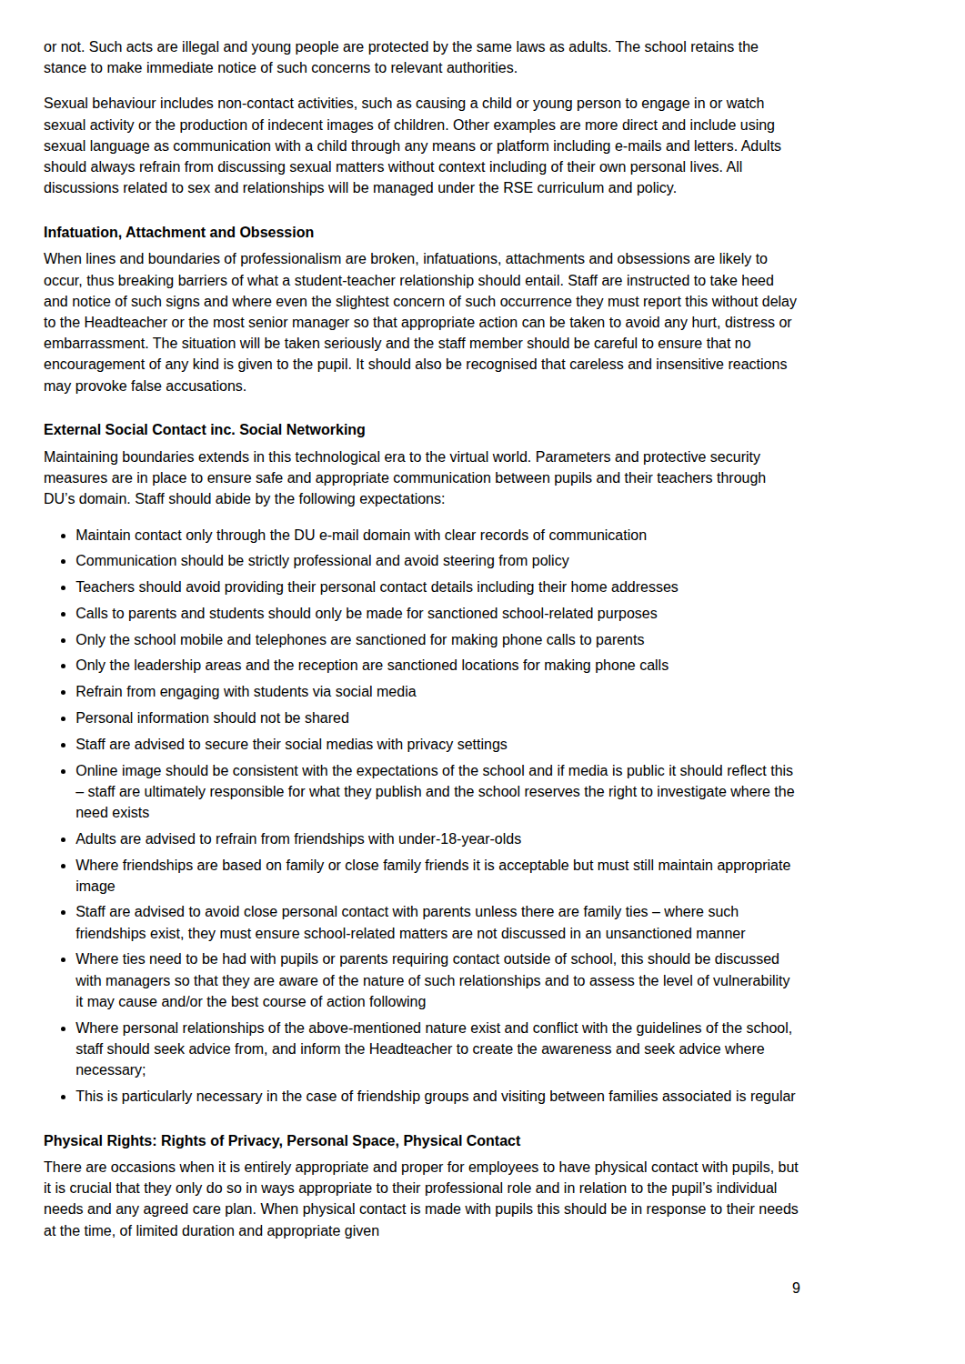or not. Such acts are illegal and young people are protected by the same laws as adults. The school retains the stance to make immediate notice of such concerns to relevant authorities.
Sexual behaviour includes non-contact activities, such as causing a child or young person to engage in or watch sexual activity or the production of indecent images of children. Other examples are more direct and include using sexual language as communication with a child through any means or platform including e-mails and letters. Adults should always refrain from discussing sexual matters without context including of their own personal lives. All discussions related to sex and relationships will be managed under the RSE curriculum and policy.
Infatuation, Attachment and Obsession
When lines and boundaries of professionalism are broken, infatuations, attachments and obsessions are likely to occur, thus breaking barriers of what a student-teacher relationship should entail. Staff are instructed to take heed and notice of such signs and where even the slightest concern of such occurrence they must report this without delay to the Headteacher or the most senior manager so that appropriate action can be taken to avoid any hurt, distress or embarrassment. The situation will be taken seriously and the staff member should be careful to ensure that no encouragement of any kind is given to the pupil. It should also be recognised that careless and insensitive reactions may provoke false accusations.
External Social Contact inc. Social Networking
Maintaining boundaries extends in this technological era to the virtual world. Parameters and protective security measures are in place to ensure safe and appropriate communication between pupils and their teachers through DU’s domain. Staff should abide by the following expectations:
Maintain contact only through the DU e-mail domain with clear records of communication
Communication should be strictly professional and avoid steering from policy
Teachers should avoid providing their personal contact details including their home addresses
Calls to parents and students should only be made for sanctioned school-related purposes
Only the school mobile and telephones are sanctioned for making phone calls to parents
Only the leadership areas and the reception are sanctioned locations for making phone calls
Refrain from engaging with students via social media
Personal information should not be shared
Staff are advised to secure their social medias with privacy settings
Online image should be consistent with the expectations of the school and if media is public it should reflect this – staff are ultimately responsible for what they publish and the school reserves the right to investigate where the need exists
Adults are advised to refrain from friendships with under-18-year-olds
Where friendships are based on family or close family friends it is acceptable but must still maintain appropriate image
Staff are advised to avoid close personal contact with parents unless there are family ties – where such friendships exist, they must ensure school-related matters are not discussed in an unsanctioned manner
Where ties need to be had with pupils or parents requiring contact outside of school, this should be discussed with managers so that they are aware of the nature of such relationships and to assess the level of vulnerability it may cause and/or the best course of action following
Where personal relationships of the above-mentioned nature exist and conflict with the guidelines of the school, staff should seek advice from, and inform the Headteacher to create the awareness and seek advice where necessary;
This is particularly necessary in the case of friendship groups and visiting between families associated is regular
Physical Rights: Rights of Privacy, Personal Space, Physical Contact
There are occasions when it is entirely appropriate and proper for employees to have physical contact with pupils, but it is crucial that they only do so in ways appropriate to their professional role and in relation to the pupil’s individual needs and any agreed care plan. When physical contact is made with pupils this should be in response to their needs at the time, of limited duration and appropriate given
9